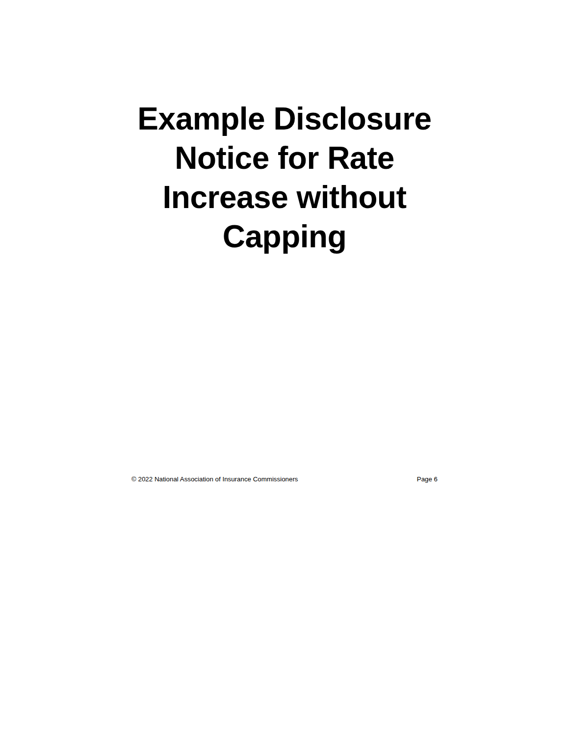Example Disclosure Notice for Rate Increase without Capping
© 2022 National Association of Insurance Commissioners Page 6